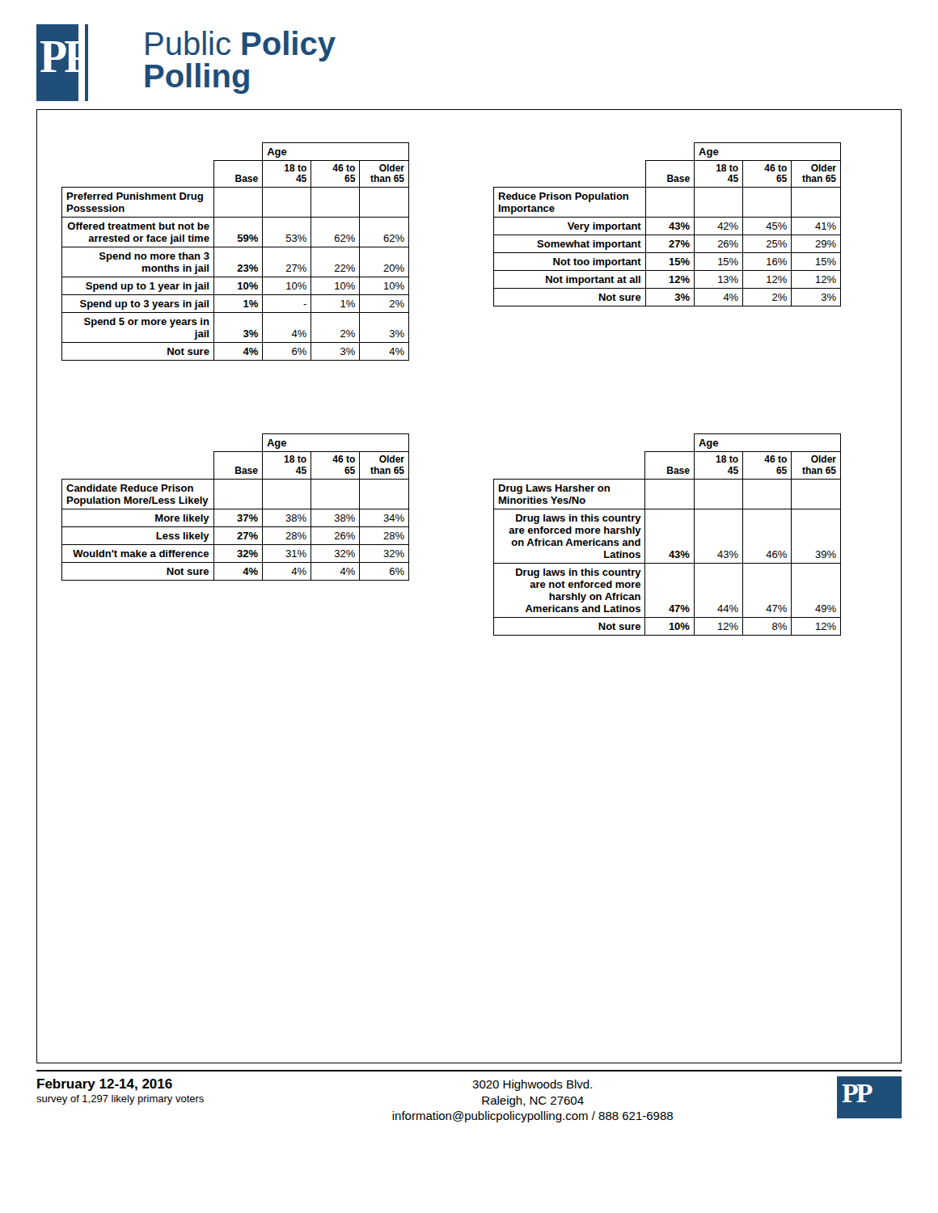PP
Public Policy
Polling
| | | Age |
| | Base | 18 to 45 | 46 to 65 | Older than 65 |
| Preferred Punishment Drug Possession | | | | |
| Offered treatment but not be arrested or face jail time | 59% | 53% | 62% | 62% |
| Spend no more than 3 months in jail | 23% | 27% | 22% | 20% |
| Spend up to 1 year in jail | 10% | 10% | 10% | 10% |
| Spend up to 3 years in jail | 1% | - | 1% | 2% |
| Spend 5 or more years in jail | 3% | 4% | 2% | 3% |
| Not sure | 4% | 6% | 3% | 4% |
| | | Age |
| | Base | 18 to 45 | 46 to 65 | Older than 65 |
| Reduce Prison Population Importance | | | | |
| Very important | 43% | 42% | 45% | 41% |
| Somewhat important | 27% | 26% | 25% | 29% |
| Not too important | 15% | 15% | 16% | 15% |
| Not important at all | 12% | 13% | 12% | 12% |
| Not sure | 3% | 4% | 2% | 3% |
| | | Age |
| | Base | 18 to 45 | 46 to 65 | Older than 65 |
| Candidate Reduce Prison Population More/Less Likely | | | | |
| More likely | 37% | 38% | 38% | 34% |
| Less likely | 27% | 28% | 26% | 28% |
| Wouldn't make a difference | 32% | 31% | 32% | 32% |
| Not sure | 4% | 4% | 4% | 6% |
| | | Age |
| | Base | 18 to 45 | 46 to 65 | Older than 65 |
| Drug Laws Harsher on Minorities Yes/No | | | | |
| Drug laws in this country are enforced more harshly on African Americans and Latinos | 43% | 43% | 46% | 39% |
| Drug laws in this country are not enforced more harshly on African Americans and Latinos | 47% | 44% | 47% | 49% |
| Not sure | 10% | 12% | 8% | 12% |
February 12-14, 2016
survey of 1,297 likely primary voters
3020 Highwoods Blvd.
Raleigh, NC 27604
information@publicpolicypolling.com / 888 621-6988
PP